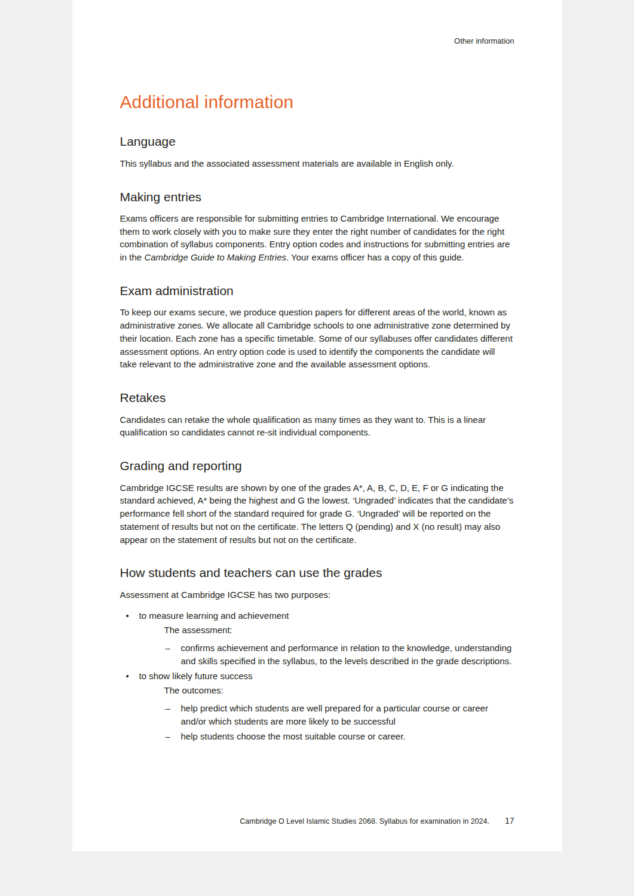Other information
Additional information
Language
This syllabus and the associated assessment materials are available in English only.
Making entries
Exams officers are responsible for submitting entries to Cambridge International. We encourage them to work closely with you to make sure they enter the right number of candidates for the right combination of syllabus components. Entry option codes and instructions for submitting entries are in the Cambridge Guide to Making Entries. Your exams officer has a copy of this guide.
Exam administration
To keep our exams secure, we produce question papers for different areas of the world, known as administrative zones. We allocate all Cambridge schools to one administrative zone determined by their location. Each zone has a specific timetable. Some of our syllabuses offer candidates different assessment options. An entry option code is used to identify the components the candidate will take relevant to the administrative zone and the available assessment options.
Retakes
Candidates can retake the whole qualification as many times as they want to. This is a linear qualification so candidates cannot re-sit individual components.
Grading and reporting
Cambridge IGCSE results are shown by one of the grades A*, A, B, C, D, E, F or G indicating the standard achieved, A* being the highest and G the lowest. ‘Ungraded’ indicates that the candidate’s performance fell short of the standard required for grade G. ‘Ungraded’ will be reported on the statement of results but not on the certificate. The letters Q (pending) and X (no result) may also appear on the statement of results but not on the certificate.
How students and teachers can use the grades
Assessment at Cambridge IGCSE has two purposes:
to measure learning and achievement
The assessment:
confirms achievement and performance in relation to the knowledge, understanding and skills specified in the syllabus, to the levels described in the grade descriptions.
to show likely future success
The outcomes:
help predict which students are well prepared for a particular course or career and/or which students are more likely to be successful
help students choose the most suitable course or career.
Cambridge O Level Islamic Studies 2068. Syllabus for examination in 2024. 17